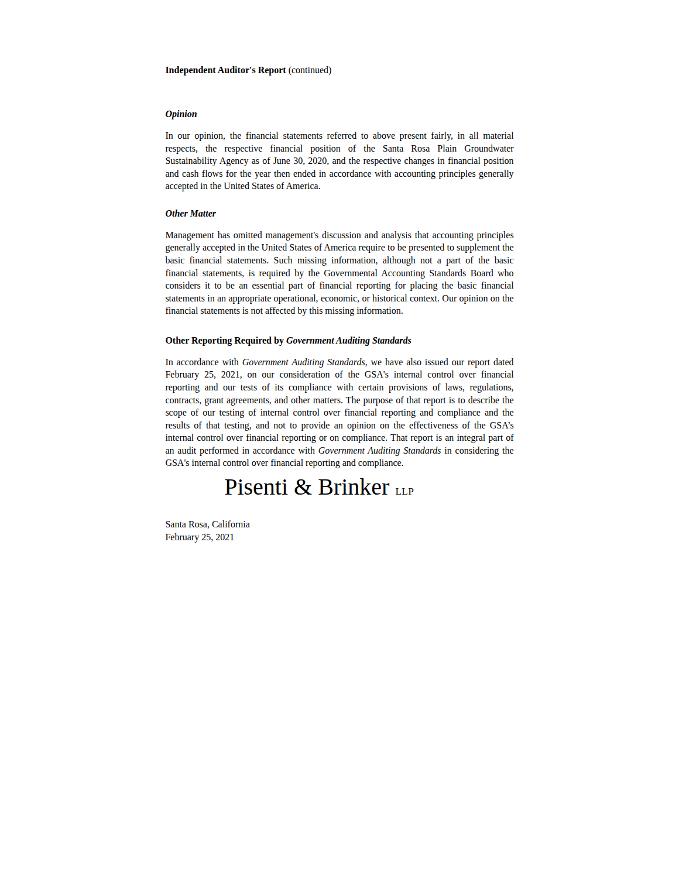Independent Auditor's Report (continued)
Opinion
In our opinion, the financial statements referred to above present fairly, in all material respects, the respective financial position of the Santa Rosa Plain Groundwater Sustainability Agency as of June 30, 2020, and the respective changes in financial position and cash flows for the year then ended in accordance with accounting principles generally accepted in the United States of America.
Other Matter
Management has omitted management's discussion and analysis that accounting principles generally accepted in the United States of America require to be presented to supplement the basic financial statements. Such missing information, although not a part of the basic financial statements, is required by the Governmental Accounting Standards Board who considers it to be an essential part of financial reporting for placing the basic financial statements in an appropriate operational, economic, or historical context. Our opinion on the financial statements is not affected by this missing information.
Other Reporting Required by Government Auditing Standards
In accordance with Government Auditing Standards, we have also issued our report dated February 25, 2021, on our consideration of the GSA's internal control over financial reporting and our tests of its compliance with certain provisions of laws, regulations, contracts, grant agreements, and other matters. The purpose of that report is to describe the scope of our testing of internal control over financial reporting and compliance and the results of that testing, and not to provide an opinion on the effectiveness of the GSA’s internal control over financial reporting or on compliance. That report is an integral part of an audit performed in accordance with Government Auditing Standards in considering the GSA's internal control over financial reporting and compliance.
Pisenti & Brinker LLP
Santa Rosa, California
February 25, 2021